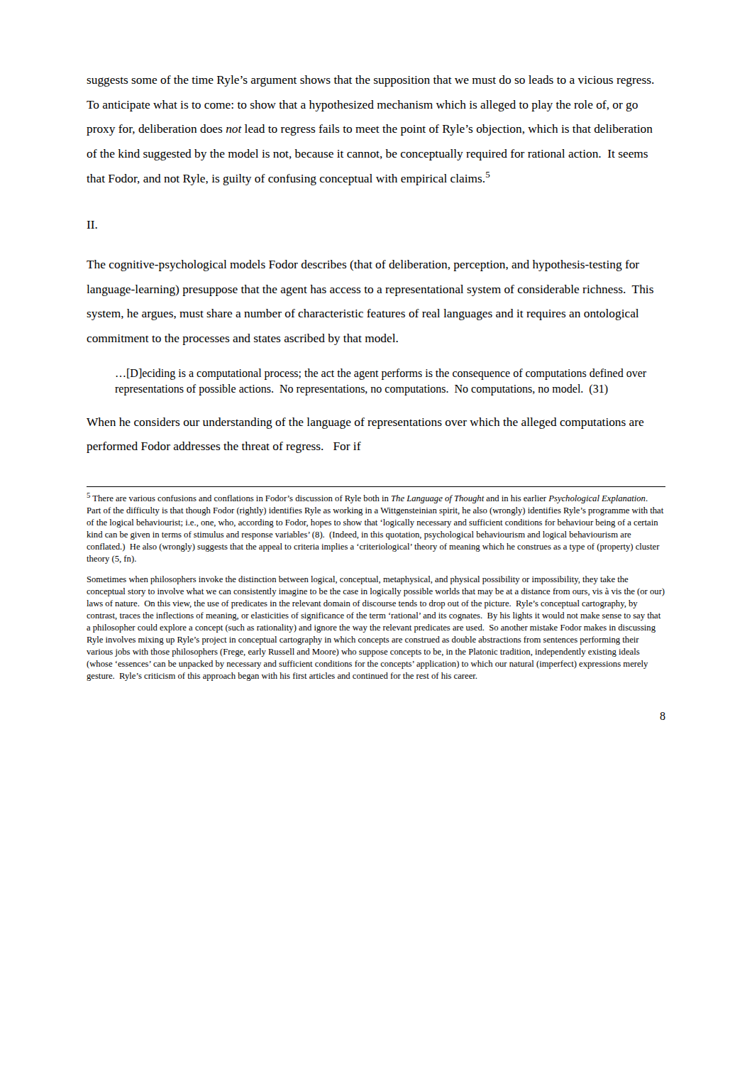suggests some of the time Ryle’s argument shows that the supposition that we must do so leads to a vicious regress. To anticipate what is to come: to show that a hypothesized mechanism which is alleged to play the role of, or go proxy for, deliberation does not lead to regress fails to meet the point of Ryle’s objection, which is that deliberation of the kind suggested by the model is not, because it cannot, be conceptually required for rational action. It seems that Fodor, and not Ryle, is guilty of confusing conceptual with empirical claims.5
II.
The cognitive-psychological models Fodor describes (that of deliberation, perception, and hypothesis-testing for language-learning) presuppose that the agent has access to a representational system of considerable richness. This system, he argues, must share a number of characteristic features of real languages and it requires an ontological commitment to the processes and states ascribed by that model.
…[D]eciding is a computational process; the act the agent performs is the consequence of computations defined over representations of possible actions. No representations, no computations. No computations, no model. (31)
When he considers our understanding of the language of representations over which the alleged computations are performed Fodor addresses the threat of regress. For if
5 There are various confusions and conflations in Fodor’s discussion of Ryle both in The Language of Thought and in his earlier Psychological Explanation. Part of the difficulty is that though Fodor (rightly) identifies Ryle as working in a Wittgensteinian spirit, he also (wrongly) identifies Ryle’s programme with that of the logical behaviourist; i.e., one, who, according to Fodor, hopes to show that ‘logically necessary and sufficient conditions for behaviour being of a certain kind can be given in terms of stimulus and response variables’ (8). (Indeed, in this quotation, psychological behaviourism and logical behaviourism are conflated.) He also (wrongly) suggests that the appeal to criteria implies a ‘criteriological’ theory of meaning which he construes as a type of (property) cluster theory (5, fn).
Sometimes when philosophers invoke the distinction between logical, conceptual, metaphysical, and physical possibility or impossibility, they take the conceptual story to involve what we can consistently imagine to be the case in logically possible worlds that may be at a distance from ours, vis à vis the (or our) laws of nature. On this view, the use of predicates in the relevant domain of discourse tends to drop out of the picture. Ryle’s conceptual cartography, by contrast, traces the inflections of meaning, or elasticities of significance of the term ‘rational’ and its cognates. By his lights it would not make sense to say that a philosopher could explore a concept (such as rationality) and ignore the way the relevant predicates are used. So another mistake Fodor makes in discussing Ryle involves mixing up Ryle’s project in conceptual cartography in which concepts are construed as double abstractions from sentences performing their various jobs with those philosophers (Frege, early Russell and Moore) who suppose concepts to be, in the Platonic tradition, independently existing ideals (whose ‘essences’ can be unpacked by necessary and sufficient conditions for the concepts’ application) to which our natural (imperfect) expressions merely gesture. Ryle’s criticism of this approach began with his first articles and continued for the rest of his career.
8